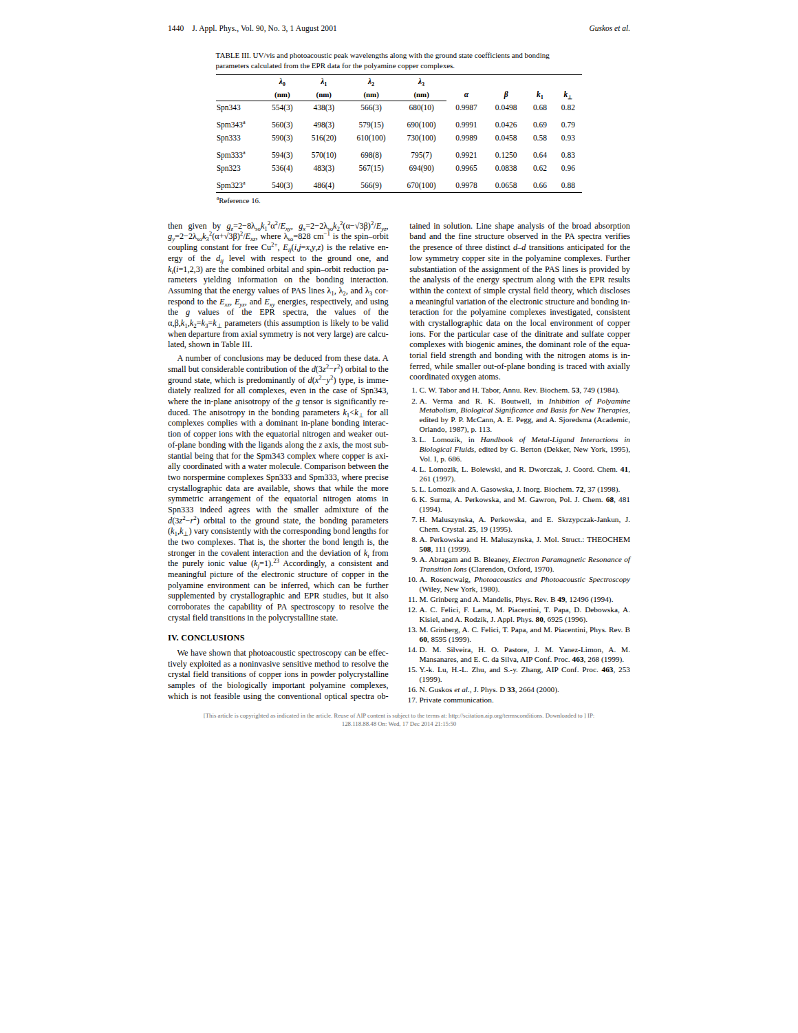1440 J. Appl. Phys., Vol. 90, No. 3, 1 August 2001
Guskos et al.
TABLE III. UV/vis and photoacoustic peak wavelengths along with the ground state coefficients and bonding parameters calculated from the EPR data for the polyamine copper complexes.
| | λ 0 | λ 1 | λ 2 | λ 3 | α | β | k 1 | k ⊥ |
| --- | --- | --- | --- | --- | --- | --- | --- | --- |
| | (nm) | (nm) | (nm) | (nm) |
| Spn343 | 554(3) | 438(3) | 566(3) | 680(10) | 0.9987 | 0.0498 | 0.68 | 0.82 |
| Spm343 a | 560(3) | 498(3) | 579(15) | 690(100) | 0.9991 | 0.0426 | 0.69 | 0.79 |
| Spn333 | 590(3) | 516(20) | 610(100) | 730(100) | 0.9989 | 0.0458 | 0.58 | 0.93 |
| Spm333 a | 594(3) | 570(10) | 698(8) | 795(7) | 0.9921 | 0.1250 | 0.64 | 0.83 |
| Spn323 | 536(4) | 483(3) | 567(15) | 694(90) | 0.9965 | 0.0838 | 0.62 | 0.96 |
| Spm323 a | 540(3) | 486(4) | 566(9) | 670(100) | 0.9978 | 0.0658 | 0.66 | 0.88 |
aReference 16.
then given by gz=2−8λsok12α2/Exy, gx=2−2λsok22(α−√3β)2/Eyz, gy=2−2λsok32(α+√3β)2/Exz, where λso=828 cm−1 is the spin–orbit coupling constant for free Cu2+, Eij(i,j=x,y,z) is the relative energy of the dij level with respect to the ground one, and ki(i=1,2,3) are the combined orbital and spin–orbit reduction parameters yielding information on the bonding interaction. Assuming that the energy values of PAS lines λ1, λ2, and λ3 correspond to the Exz, Eyz, and Exy energies, respectively, and using the g values of the EPR spectra, the values of the α,β,k1,k2=k3=k⊥ parameters (this assumption is likely to be valid when departure from axial symmetry is not very large) are calculated, shown in Table III.
A number of conclusions may be deduced from these data. A small but considerable contribution of the d(3z2−r2) orbital to the ground state, which is predominantly of d(x2−y2) type, is immediately realized for all complexes, even in the case of Spn343, where the in-plane anisotropy of the g tensor is significantly reduced. The anisotropy in the bonding parameters k1<k⊥ for all complexes complies with a dominant in-plane bonding interaction of copper ions with the equatorial nitrogen and weaker out-of-plane bonding with the ligands along the z axis, the most substantial being that for the Spm343 complex where copper is axially coordinated with a water molecule. Comparison between the two norspermine complexes Spn333 and Spm333, where precise crystallographic data are available, shows that while the more symmetric arrangement of the equatorial nitrogen atoms in Spn333 indeed agrees with the smaller admixture of the d(3z2−r2) orbital to the ground state, the bonding parameters (k1,k⊥) vary consistently with the corresponding bond lengths for the two complexes. That is, the shorter the bond length is, the stronger in the covalent interaction and the deviation of ki from the purely ionic value (kj=1).23 Accordingly, a consistent and meaningful picture of the electronic structure of copper in the polyamine environment can be inferred, which can be further supplemented by crystallographic and EPR studies, but it also corroborates the capability of PA spectroscopy to resolve the crystal field transitions in the polycrystalline state.
IV. CONCLUSIONS
We have shown that photoacoustic spectroscopy can be effectively exploited as a noninvasive sensitive method to resolve the crystal field transitions of copper ions in powder polycrystalline samples of the biologically important polyamine complexes, which is not feasible using the conventional optical spectra obtained in solution. Line shape analysis of the broad absorption band and the fine structure observed in the PA spectra verifies the presence of three distinct d–d transitions anticipated for the low symmetry copper site in the polyamine complexes. Further substantiation of the assignment of the PAS lines is provided by the analysis of the energy spectrum along with the EPR results within the context of simple crystal field theory, which discloses a meaningful variation of the electronic structure and bonding interaction for the polyamine complexes investigated, consistent with crystallographic data on the local environment of copper ions. For the particular case of the dinitrate and sulfate copper complexes with biogenic amines, the dominant role of the equatorial field strength and bonding with the nitrogen atoms is inferred, while smaller out-of-plane bonding is traced with axially coordinated oxygen atoms.
C. W. Tabor and H. Tabor, Annu. Rev. Biochem. 53, 749 (1984).
A. Verma and R. K. Boutwell, in Inhibition of Polyamine Metabolism, Biological Significance and Basis for New Therapies, edited by P. P. McCann, A. E. Pegg, and A. Sjoredsma (Academic, Orlando, 1987), p. 113.
L. Lomozik, in Handbook of Metal-Ligand Interactions in Biological Fluids, edited by G. Berton (Dekker, New York, 1995), Vol. I, p. 686.
L. Lomozik, L. Bolewski, and R. Dworczak, J. Coord. Chem. 41, 261 (1997).
L. Lomozik and A. Gasowska, J. Inorg. Biochem. 72, 37 (1998).
K. Surma, A. Perkowska, and M. Gawron, Pol. J. Chem. 68, 481 (1994).
H. Maluszynska, A. Perkowska, and E. Skrzypczak-Jankun, J. Chem. Crystal. 25, 19 (1995).
A. Perkowska and H. Maluszynska, J. Mol. Struct.: THEOCHEM 508, 111 (1999).
A. Abragam and B. Bleaney, Electron Paramagnetic Resonance of Transition Ions (Clarendon, Oxford, 1970).
A. Rosencwaig, Photoacoustics and Photoacoustic Spectroscopy (Wiley, New York, 1980).
M. Grinberg and A. Mandelis, Phys. Rev. B 49, 12496 (1994).
A. C. Felici, F. Lama, M. Piacentini, T. Papa, D. Debowska, A. Kisiel, and A. Rodzik, J. Appl. Phys. 80, 6925 (1996).
M. Grinberg, A. C. Felici, T. Papa, and M. Piacentini, Phys. Rev. B 60, 8595 (1999).
D. M. Silveira, H. O. Pastore, J. M. Yanez-Limon, A. M. Mansanares, and E. C. da Silva, AIP Conf. Proc. 463, 268 (1999).
Y.-k. Lu, H.-L. Zhu, and S.-y. Zhang, AIP Conf. Proc. 463, 253 (1999).
N. Guskos et al., J. Phys. D 33, 2664 (2000).
Private communication.
[This article is copyrighted as indicated in the article. Reuse of AIP content is subject to the terms at: http://scitation.aip.org/termsconditions. Downloaded to ] IP: 128.118.88.48 On: Wed, 17 Dec 2014 21:15:50